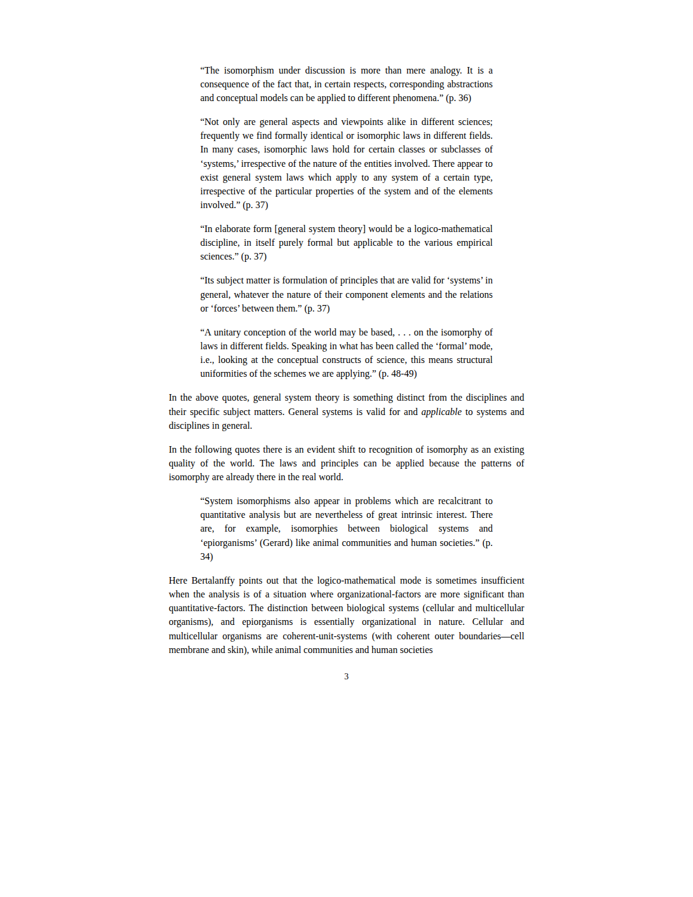“The isomorphism under discussion is more than mere analogy. It is a consequence of the fact that, in certain respects, corresponding abstractions and conceptual models can be applied to different phenomena.” (p. 36)
“Not only are general aspects and viewpoints alike in different sciences; frequently we find formally identical or isomorphic laws in different fields. In many cases, isomorphic laws hold for certain classes or subclasses of ‘systems,’ irrespective of the nature of the entities involved. There appear to exist general system laws which apply to any system of a certain type, irrespective of the particular properties of the system and of the elements involved.” (p. 37)
“In elaborate form [general system theory] would be a logico-mathematical discipline, in itself purely formal but applicable to the various empirical sciences.” (p. 37)
“Its subject matter is formulation of principles that are valid for ‘systems’ in general, whatever the nature of their component elements and the relations or ‘forces’ between them.” (p. 37)
“A unitary conception of the world may be based, . . . on the isomorphy of laws in different fields. Speaking in what has been called the ‘formal’ mode, i.e., looking at the conceptual constructs of science, this means structural uniformities of the schemes we are applying.” (p. 48-49)
In the above quotes, general system theory is something distinct from the disciplines and their specific subject matters. General systems is valid for and applicable to systems and disciplines in general.
In the following quotes there is an evident shift to recognition of isomorphy as an existing quality of the world. The laws and principles can be applied because the patterns of isomorphy are already there in the real world.
“System isomorphisms also appear in problems which are recalcitrant to quantitative analysis but are nevertheless of great intrinsic interest. There are, for example, isomorphies between biological systems and ‘epiorganisms’ (Gerard) like animal communities and human societies.” (p. 34)
Here Bertalanffy points out that the logico-mathematical mode is sometimes insufficient when the analysis is of a situation where organizational-factors are more significant than quantitative-factors. The distinction between biological systems (cellular and multicellular organisms), and epiorganisms is essentially organizational in nature. Cellular and multicellular organisms are coherent-unit-systems (with coherent outer boundaries—cell membrane and skin), while animal communities and human societies
3